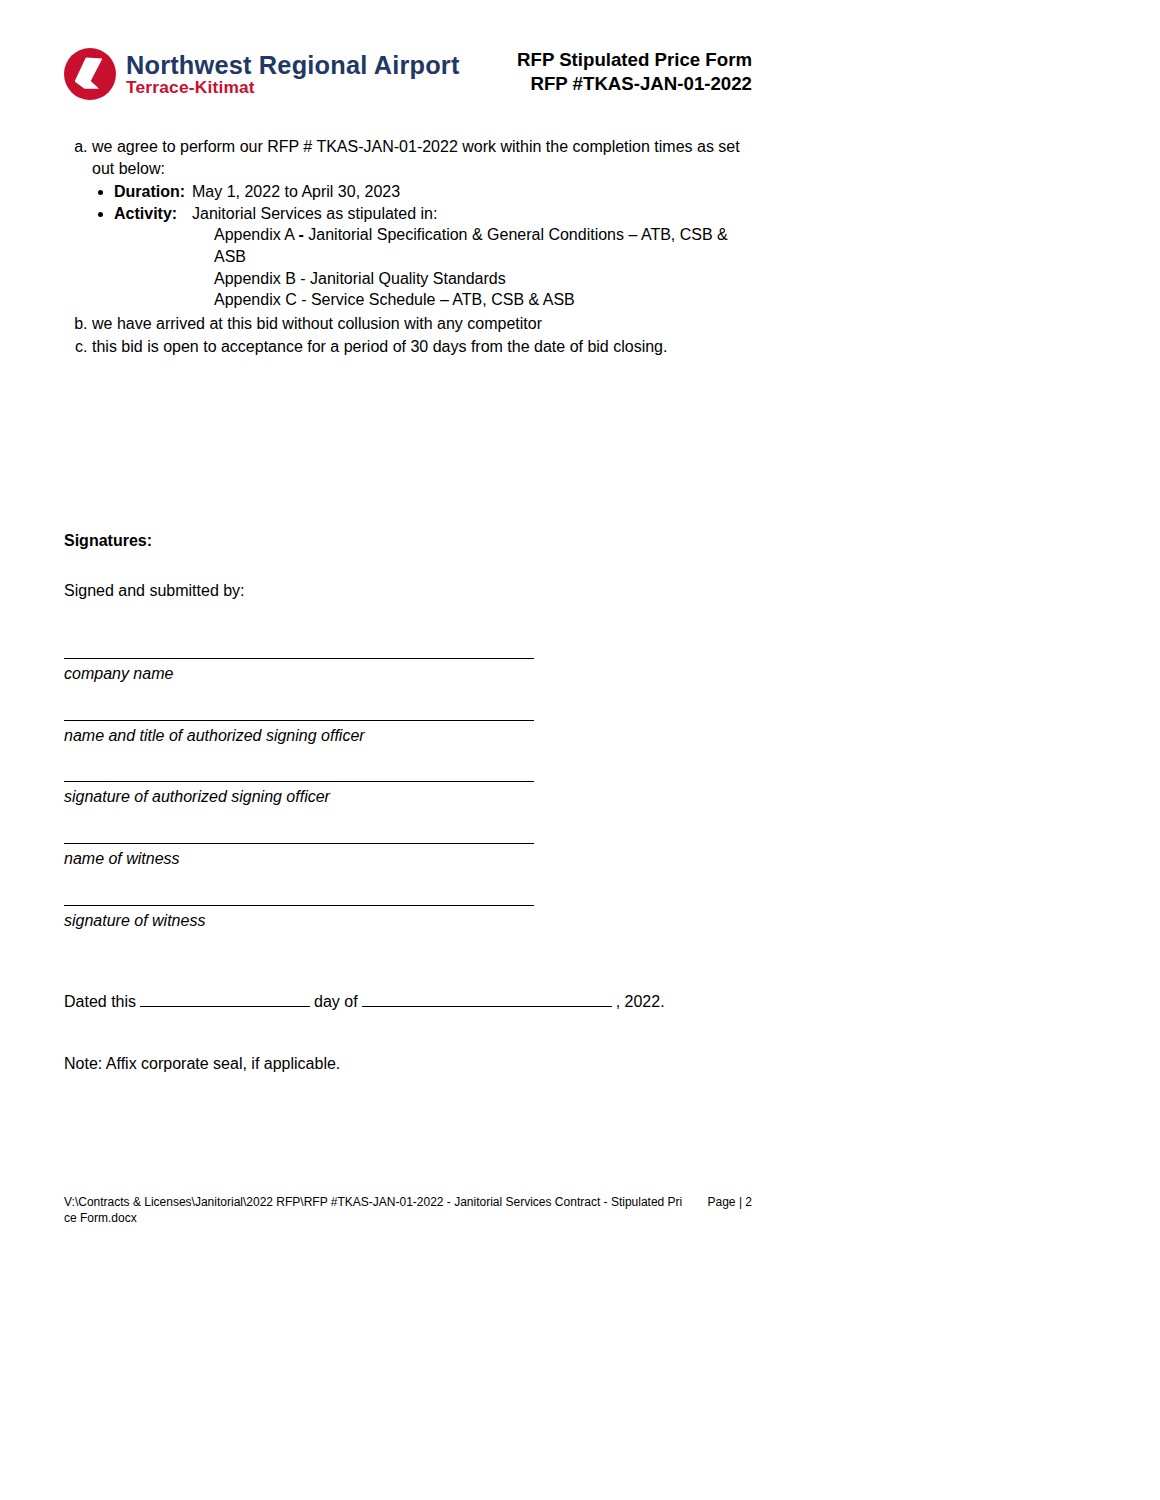Northwest Regional Airport
Terrace-Kitimat
RFP Stipulated Price Form
RFP #TKAS-JAN-01-2022
we agree to perform our RFP # TKAS-JAN-01-2022 work within the completion times as set out below:
Duration: May 1, 2022 to April 30, 2023
Activity: Janitorial Services as stipulated in:
Appendix A - Janitorial Specification & General Conditions – ATB, CSB & ASB
Appendix B - Janitorial Quality Standards
Appendix C - Service Schedule – ATB, CSB & ASB
we have arrived at this bid without collusion with any competitor
this bid is open to acceptance for a period of 30 days from the date of bid closing.
Signatures:
Signed and submitted by:
company name
name and title of authorized signing officer
signature of authorized signing officer
name of witness
signature of witness
Dated this day of , 2022.
Note: Affix corporate seal, if applicable.
V:\Contracts & Licenses\Janitorial\2022 RFP\RFP #TKAS-JAN-01-2022 - Janitorial Services Contract - Stipulated Price Form.docx
Page | 2